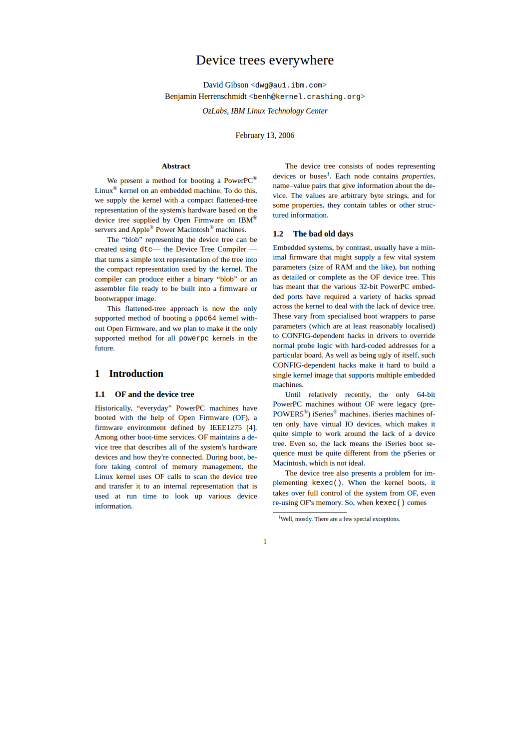Device trees everywhere
David Gibson <dwg@au1.ibm.com>
Benjamin Herrenschmidt <benh@kernel.crashing.org>
OzLabs, IBM Linux Technology Center
February 13, 2006
Abstract
We present a method for booting a PowerPC® Linux® kernel on an embedded machine. To do this, we supply the kernel with a compact flattened-tree representation of the system's hardware based on the device tree supplied by Open Firmware on IBM® servers and Apple® Power Macintosh® machines.
The “blob” representing the device tree can be created using dtc— the Device Tree Compiler — that turns a simple text representation of the tree into the compact representation used by the kernel. The compiler can produce either a binary “blob” or an assembler file ready to be built into a firmware or bootwrapper image.
This flattened-tree approach is now the only supported method of booting a ppc64 kernel without Open Firmware, and we plan to make it the only supported method for all powerpc kernels in the future.
1 Introduction
1.1 OF and the device tree
Historically, “everyday” PowerPC machines have booted with the help of Open Firmware (OF), a firmware environment defined by IEEE1275 [4]. Among other boot-time services, OF maintains a device tree that describes all of the system's hardware devices and how they're connected. During boot, before taking control of memory management, the Linux kernel uses OF calls to scan the device tree and transfer it to an internal representation that is used at run time to look up various device information.
The device tree consists of nodes representing devices or buses1. Each node contains properties, name–value pairs that give information about the device. The values are arbitrary byte strings, and for some properties, they contain tables or other structured information.
1.2 The bad old days
Embedded systems, by contrast, usually have a minimal firmware that might supply a few vital system parameters (size of RAM and the like), but nothing as detailed or complete as the OF device tree. This has meant that the various 32-bit PowerPC embedded ports have required a variety of hacks spread across the kernel to deal with the lack of device tree. These vary from specialised boot wrappers to parse parameters (which are at least reasonably localised) to CONFIG-dependent hacks in drivers to override normal probe logic with hard-coded addresses for a particular board. As well as being ugly of itself, such CONFIG-dependent hacks make it hard to build a single kernel image that supports multiple embedded machines.
Until relatively recently, the only 64-bit PowerPC machines without OF were legacy (pre-POWER5®) iSeries® machines. iSeries machines often only have virtual IO devices, which makes it quite simple to work around the lack of a device tree. Even so, the lack means the iSeries boot sequence must be quite different from the pSeries or Macintosh, which is not ideal.
The device tree also presents a problem for implementing kexec(). When the kernel boots, it takes over full control of the system from OF, even re-using OF's memory. So, when kexec() comes
1Well, mostly. There are a few special exceptions.
1